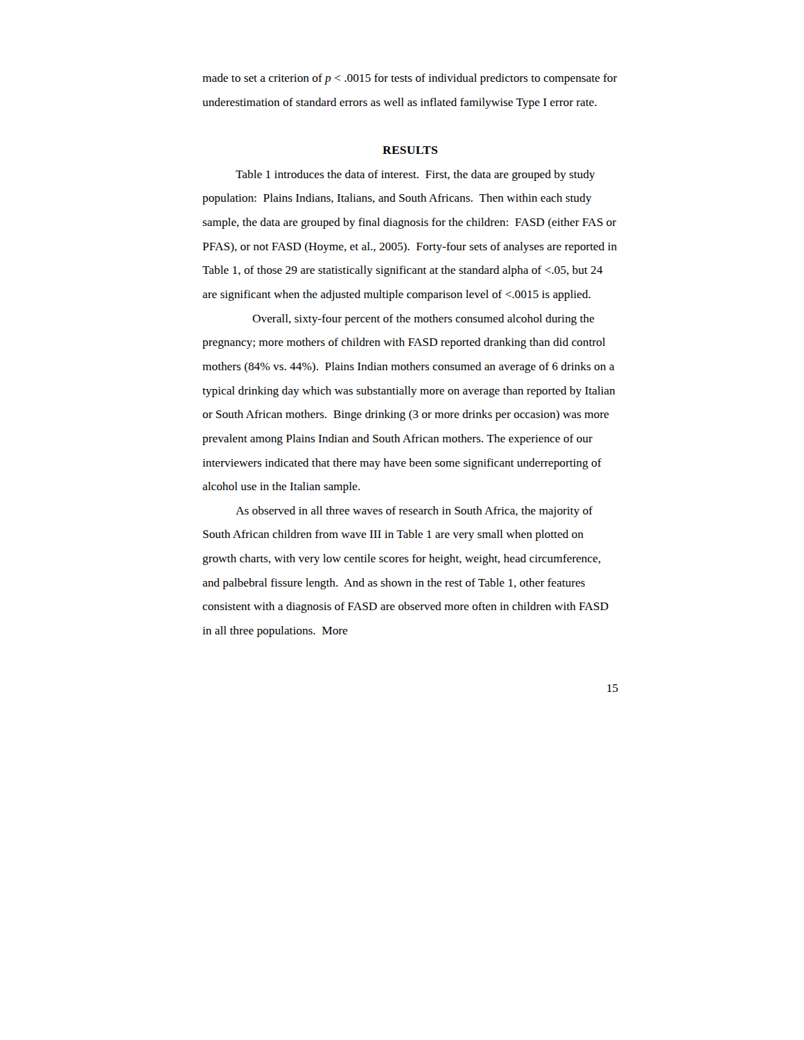made to set a criterion of p < .0015 for tests of individual predictors to compensate for underestimation of standard errors as well as inflated familywise Type I error rate.
RESULTS
Table 1 introduces the data of interest. First, the data are grouped by study population: Plains Indians, Italians, and South Africans. Then within each study sample, the data are grouped by final diagnosis for the children: FASD (either FAS or PFAS), or not FASD (Hoyme, et al., 2005). Forty-four sets of analyses are reported in Table 1, of those 29 are statistically significant at the standard alpha of <.05, but 24 are significant when the adjusted multiple comparison level of <.0015 is applied.
Overall, sixty-four percent of the mothers consumed alcohol during the pregnancy; more mothers of children with FASD reported dranking than did control mothers (84% vs. 44%). Plains Indian mothers consumed an average of 6 drinks on a typical drinking day which was substantially more on average than reported by Italian or South African mothers. Binge drinking (3 or more drinks per occasion) was more prevalent among Plains Indian and South African mothers. The experience of our interviewers indicated that there may have been some significant underreporting of alcohol use in the Italian sample.
As observed in all three waves of research in South Africa, the majority of South African children from wave III in Table 1 are very small when plotted on growth charts, with very low centile scores for height, weight, head circumference, and palbebral fissure length. And as shown in the rest of Table 1, other features consistent with a diagnosis of FASD are observed more often in children with FASD in all three populations. More
15